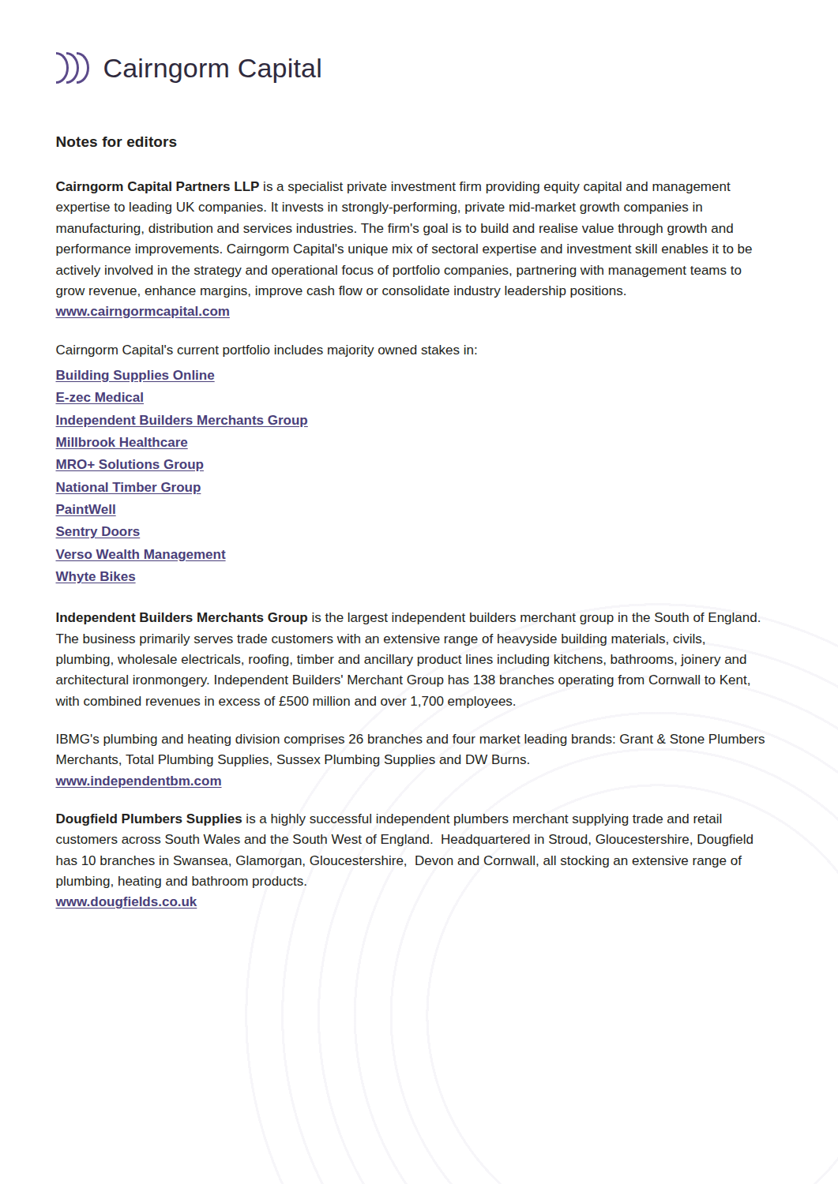Cairngorm Capital
Notes for editors
Cairngorm Capital Partners LLP is a specialist private investment firm providing equity capital and management expertise to leading UK companies. It invests in strongly-performing, private mid-market growth companies in manufacturing, distribution and services industries. The firm's goal is to build and realise value through growth and performance improvements. Cairngorm Capital's unique mix of sectoral expertise and investment skill enables it to be actively involved in the strategy and operational focus of portfolio companies, partnering with management teams to grow revenue, enhance margins, improve cash flow or consolidate industry leadership positions.
www.cairngormcapital.com
Cairngorm Capital's current portfolio includes majority owned stakes in:
Building Supplies Online
E-zec Medical
Independent Builders Merchants Group
Millbrook Healthcare
MRO+ Solutions Group
National Timber Group
PaintWell
Sentry Doors
Verso Wealth Management
Whyte Bikes
Independent Builders Merchants Group is the largest independent builders merchant group in the South of England. The business primarily serves trade customers with an extensive range of heavyside building materials, civils, plumbing, wholesale electricals, roofing, timber and ancillary product lines including kitchens, bathrooms, joinery and architectural ironmongery. Independent Builders' Merchant Group has 138 branches operating from Cornwall to Kent, with combined revenues in excess of £500 million and over 1,700 employees.
IBMG's plumbing and heating division comprises 26 branches and four market leading brands: Grant & Stone Plumbers Merchants, Total Plumbing Supplies, Sussex Plumbing Supplies and DW Burns.
www.independentbm.com
Dougfield Plumbers Supplies is a highly successful independent plumbers merchant supplying trade and retail customers across South Wales and the South West of England. Headquartered in Stroud, Gloucestershire, Dougfield has 10 branches in Swansea, Glamorgan, Gloucestershire, Devon and Cornwall, all stocking an extensive range of plumbing, heating and bathroom products.
www.dougfields.co.uk